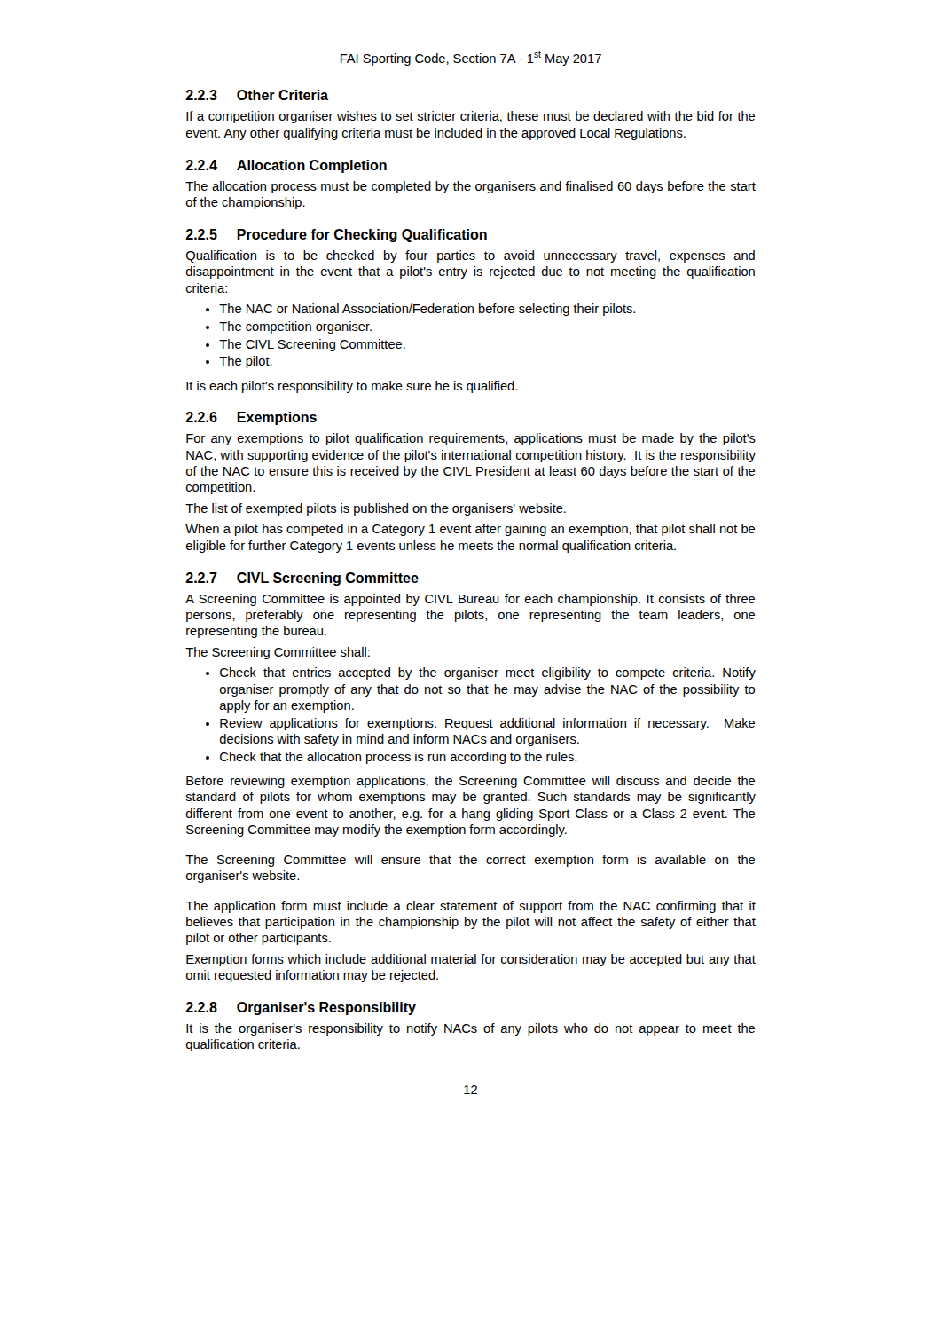FAI Sporting Code, Section 7A - 1st May 2017
2.2.3 Other Criteria
If a competition organiser wishes to set stricter criteria, these must be declared with the bid for the event. Any other qualifying criteria must be included in the approved Local Regulations.
2.2.4 Allocation Completion
The allocation process must be completed by the organisers and finalised 60 days before the start of the championship.
2.2.5 Procedure for Checking Qualification
Qualification is to be checked by four parties to avoid unnecessary travel, expenses and disappointment in the event that a pilot's entry is rejected due to not meeting the qualification criteria:
The NAC or National Association/Federation before selecting their pilots.
The competition organiser.
The CIVL Screening Committee.
The pilot.
It is each pilot's responsibility to make sure he is qualified.
2.2.6 Exemptions
For any exemptions to pilot qualification requirements, applications must be made by the pilot's NAC, with supporting evidence of the pilot's international competition history. It is the responsibility of the NAC to ensure this is received by the CIVL President at least 60 days before the start of the competition.
The list of exempted pilots is published on the organisers' website.
When a pilot has competed in a Category 1 event after gaining an exemption, that pilot shall not be eligible for further Category 1 events unless he meets the normal qualification criteria.
2.2.7 CIVL Screening Committee
A Screening Committee is appointed by CIVL Bureau for each championship. It consists of three persons, preferably one representing the pilots, one representing the team leaders, one representing the bureau.
The Screening Committee shall:
Check that entries accepted by the organiser meet eligibility to compete criteria. Notify organiser promptly of any that do not so that he may advise the NAC of the possibility to apply for an exemption.
Review applications for exemptions. Request additional information if necessary. Make decisions with safety in mind and inform NACs and organisers.
Check that the allocation process is run according to the rules.
Before reviewing exemption applications, the Screening Committee will discuss and decide the standard of pilots for whom exemptions may be granted. Such standards may be significantly different from one event to another, e.g. for a hang gliding Sport Class or a Class 2 event. The Screening Committee may modify the exemption form accordingly.
The Screening Committee will ensure that the correct exemption form is available on the organiser's website.
The application form must include a clear statement of support from the NAC confirming that it believes that participation in the championship by the pilot will not affect the safety of either that pilot or other participants.
Exemption forms which include additional material for consideration may be accepted but any that omit requested information may be rejected.
2.2.8 Organiser's Responsibility
It is the organiser's responsibility to notify NACs of any pilots who do not appear to meet the qualification criteria.
12